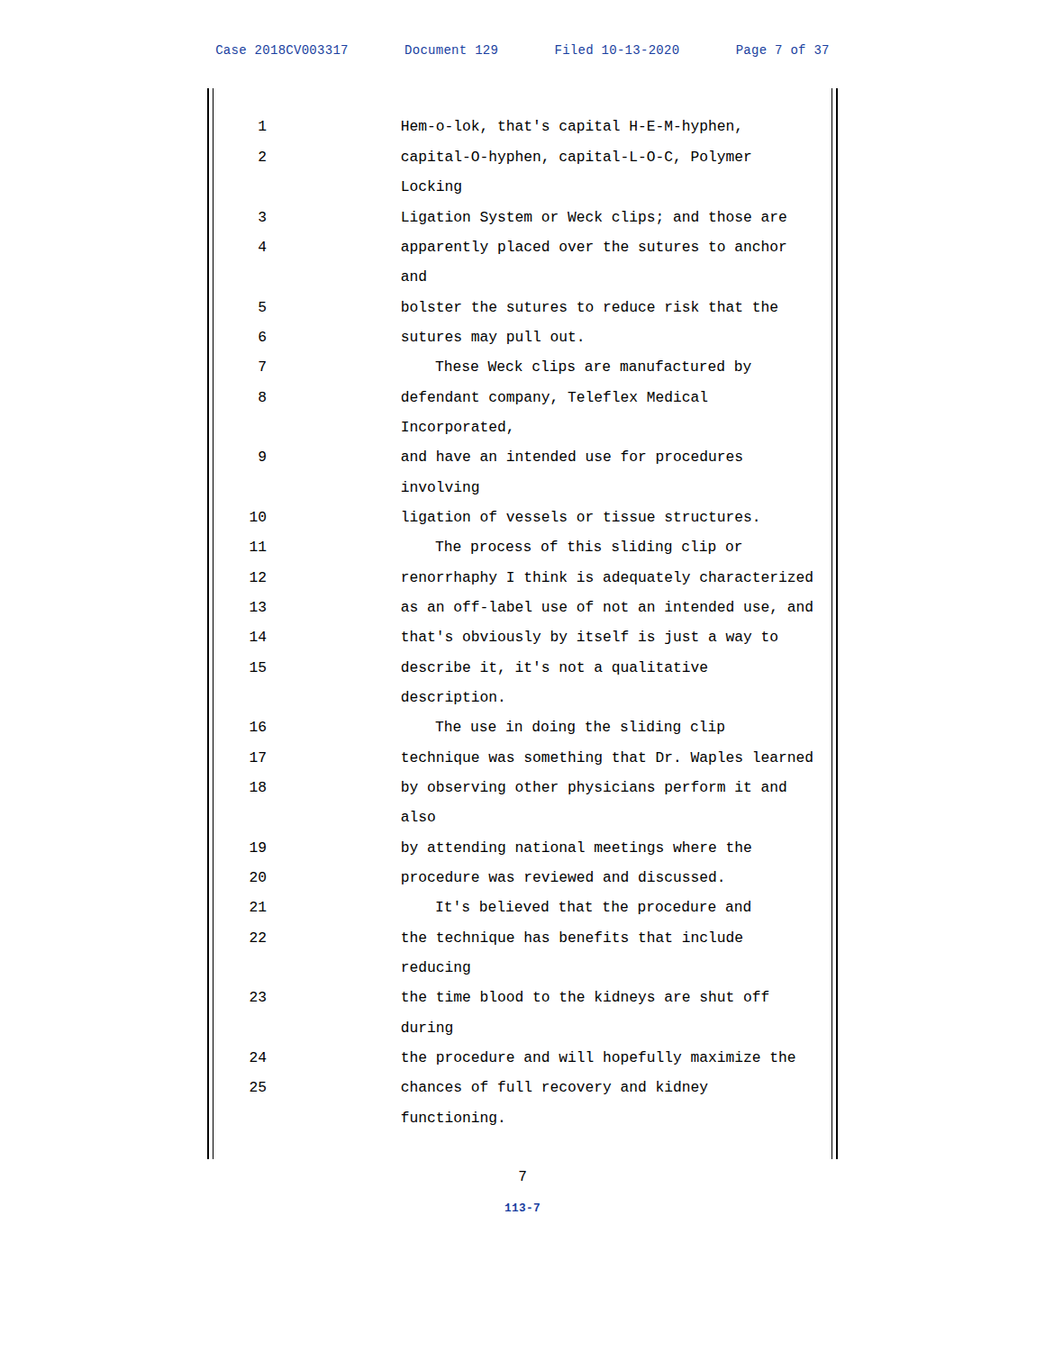Case 2018CV003317 Document 129 Filed 10-13-2020 Page 7 of 37
| 1 | Hem-o-lok, that's capital H-E-M-hyphen, |
| 2 | capital-O-hyphen, capital-L-O-C, Polymer Locking |
| 3 | Ligation System or Weck clips; and those are |
| 4 | apparently placed over the sutures to anchor and |
| 5 | bolster the sutures to reduce risk that the |
| 6 | sutures may pull out. |
| 7 | These Weck clips are manufactured by |
| 8 | defendant company, Teleflex Medical Incorporated, |
| 9 | and have an intended use for procedures involving |
| 10 | ligation of vessels or tissue structures. |
| 11 | The process of this sliding clip or |
| 12 | renorrhaphy I think is adequately characterized |
| 13 | as an off-label use of not an intended use, and |
| 14 | that's obviously by itself is just a way to |
| 15 | describe it, it's not a qualitative description. |
| 16 | The use in doing the sliding clip |
| 17 | technique was something that Dr. Waples learned |
| 18 | by observing other physicians perform it and also |
| 19 | by attending national meetings where the |
| 20 | procedure was reviewed and discussed. |
| 21 | It's believed that the procedure and |
| 22 | the technique has benefits that include reducing |
| 23 | the time blood to the kidneys are shut off during |
| 24 | the procedure and will hopefully maximize the |
| 25 | chances of full recovery and kidney functioning. |
7
113-7